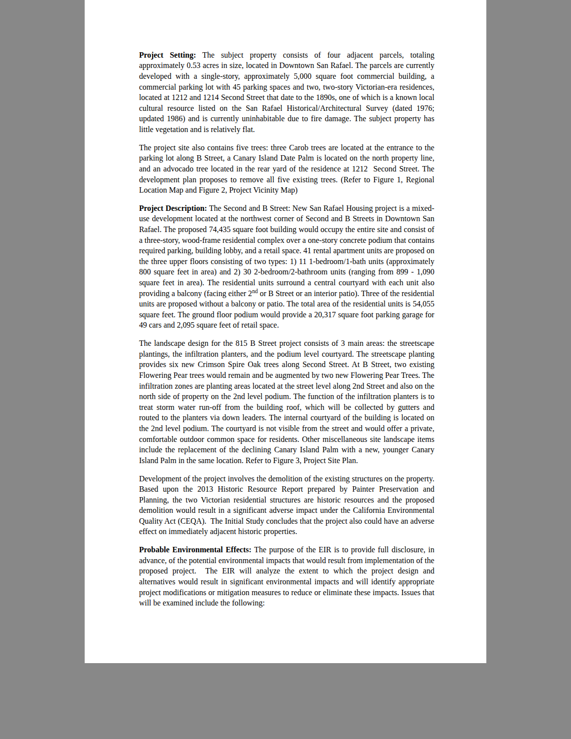Project Setting: The subject property consists of four adjacent parcels, totaling approximately 0.53 acres in size, located in Downtown San Rafael. The parcels are currently developed with a single-story, approximately 5,000 square foot commercial building, a commercial parking lot with 45 parking spaces and two, two-story Victorian-era residences, located at 1212 and 1214 Second Street that date to the 1890s, one of which is a known local cultural resource listed on the San Rafael Historical/Architectural Survey (dated 1976; updated 1986) and is currently uninhabitable due to fire damage. The subject property has little vegetation and is relatively flat.
The project site also contains five trees: three Carob trees are located at the entrance to the parking lot along B Street, a Canary Island Date Palm is located on the north property line, and an advocado tree located in the rear yard of the residence at 1212 Second Street. The development plan proposes to remove all five existing trees. (Refer to Figure 1, Regional Location Map and Figure 2, Project Vicinity Map)
Project Description: The Second and B Street: New San Rafael Housing project is a mixed-use development located at the northwest corner of Second and B Streets in Downtown San Rafael. The proposed 74,435 square foot building would occupy the entire site and consist of a three-story, wood-frame residential complex over a one-story concrete podium that contains required parking, building lobby, and a retail space. 41 rental apartment units are proposed on the three upper floors consisting of two types: 1) 11 1-bedroom/1-bath units (approximately 800 square feet in area) and 2) 30 2-bedroom/2-bathroom units (ranging from 899 - 1,090 square feet in area). The residential units surround a central courtyard with each unit also providing a balcony (facing either 2nd or B Street or an interior patio). Three of the residential units are proposed without a balcony or patio. The total area of the residential units is 54,055 square feet. The ground floor podium would provide a 20,317 square foot parking garage for 49 cars and 2,095 square feet of retail space.
The landscape design for the 815 B Street project consists of 3 main areas: the streetscape plantings, the infiltration planters, and the podium level courtyard. The streetscape planting provides six new Crimson Spire Oak trees along Second Street. At B Street, two existing Flowering Pear trees would remain and be augmented by two new Flowering Pear Trees. The infiltration zones are planting areas located at the street level along 2nd Street and also on the north side of property on the 2nd level podium. The function of the infiltration planters is to treat storm water run-off from the building roof, which will be collected by gutters and routed to the planters via down leaders. The internal courtyard of the building is located on the 2nd level podium. The courtyard is not visible from the street and would offer a private, comfortable outdoor common space for residents. Other miscellaneous site landscape items include the replacement of the declining Canary Island Palm with a new, younger Canary Island Palm in the same location. Refer to Figure 3, Project Site Plan.
Development of the project involves the demolition of the existing structures on the property. Based upon the 2013 Historic Resource Report prepared by Painter Preservation and Planning, the two Victorian residential structures are historic resources and the proposed demolition would result in a significant adverse impact under the California Environmental Quality Act (CEQA). The Initial Study concludes that the project also could have an adverse effect on immediately adjacent historic properties.
Probable Environmental Effects: The purpose of the EIR is to provide full disclosure, in advance, of the potential environmental impacts that would result from implementation of the proposed project. The EIR will analyze the extent to which the project design and alternatives would result in significant environmental impacts and will identify appropriate project modifications or mitigation measures to reduce or eliminate these impacts. Issues that will be examined include the following: